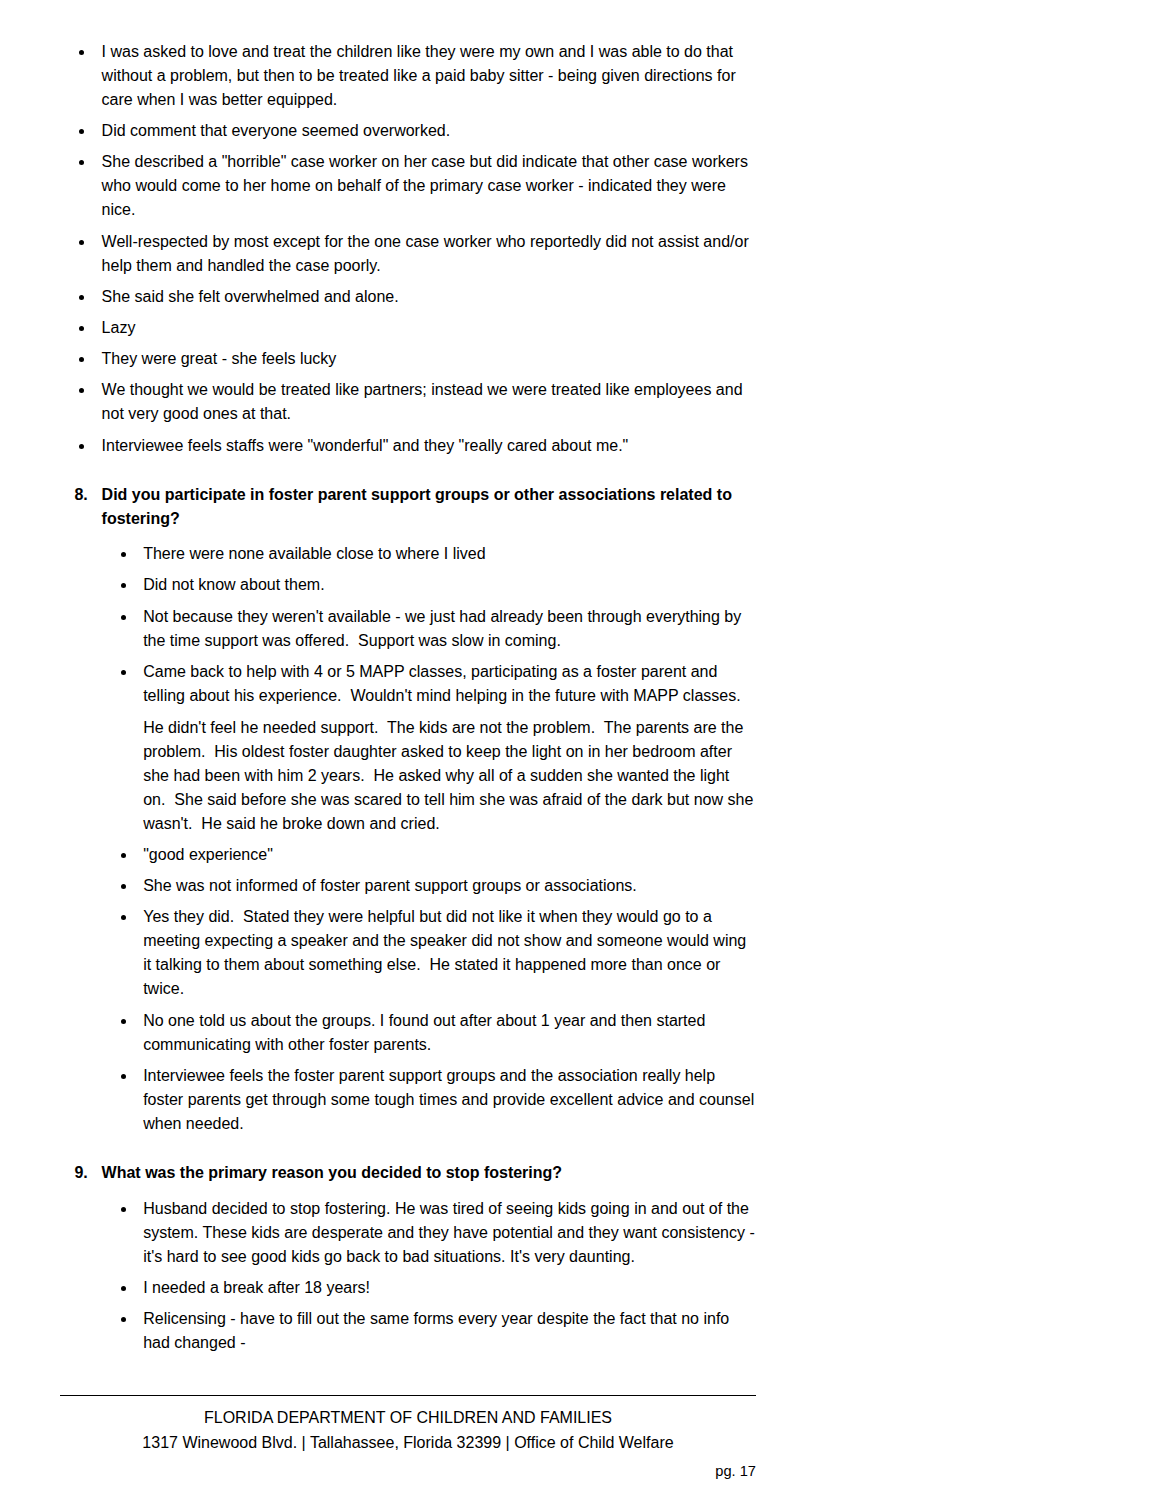I was asked to love and treat the children like they were my own and I was able to do that without a problem, but then to be treated like a paid baby sitter - being given directions for care when I was better equipped.
Did comment that everyone seemed overworked.
She described a "horrible" case worker on her case but did indicate that other case workers who would come to her home on behalf of the primary case worker - indicated they were nice.
Well-respected by most except for the one case worker who reportedly did not assist and/or help them and handled the case poorly.
She said she felt overwhelmed and alone.
Lazy
They were great - she feels lucky
We thought we would be treated like partners; instead we were treated like employees and not very good ones at that.
Interviewee feels staffs were "wonderful" and they "really cared about me."
Did you participate in foster parent support groups or other associations related to fostering?
There were none available close to where I lived
Did not know about them.
Not because they weren't available - we just had already been through everything by the time support was offered. Support was slow in coming.
Came back to help with 4 or 5 MAPP classes, participating as a foster parent and telling about his experience. Wouldn't mind helping in the future with MAPP classes.
He didn't feel he needed support. The kids are not the problem. The parents are the problem. His oldest foster daughter asked to keep the light on in her bedroom after she had been with him 2 years. He asked why all of a sudden she wanted the light on. She said before she was scared to tell him she was afraid of the dark but now she wasn't. He said he broke down and cried.
"good experience"
She was not informed of foster parent support groups or associations.
Yes they did. Stated they were helpful but did not like it when they would go to a meeting expecting a speaker and the speaker did not show and someone would wing it talking to them about something else. He stated it happened more than once or twice.
No one told us about the groups. I found out after about 1 year and then started communicating with other foster parents.
Interviewee feels the foster parent support groups and the association really help foster parents get through some tough times and provide excellent advice and counsel when needed.
What was the primary reason you decided to stop fostering?
Husband decided to stop fostering. He was tired of seeing kids going in and out of the system. These kids are desperate and they have potential and they want consistency - it's hard to see good kids go back to bad situations. It's very daunting.
I needed a break after 18 years!
Relicensing - have to fill out the same forms every year despite the fact that no info had changed -
FLORIDA DEPARTMENT OF CHILDREN AND FAMILIES
1317 Winewood Blvd. | Tallahassee, Florida 32399 | Office of Child Welfare
pg. 17